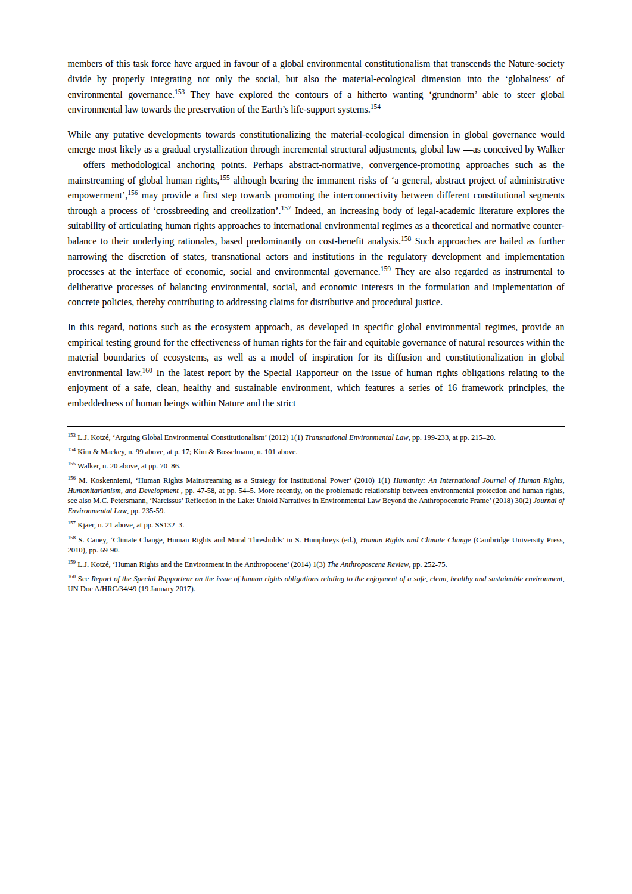members of this task force have argued in favour of a global environmental constitutionalism that transcends the Nature-society divide by properly integrating not only the social, but also the material-ecological dimension into the ‘globalness’ of environmental governance.153 They have explored the contours of a hitherto wanting ‘grundnorm’ able to steer global environmental law towards the preservation of the Earth’s life-support systems.154
While any putative developments towards constitutionalizing the material-ecological dimension in global governance would emerge most likely as a gradual crystallization through incremental structural adjustments, global law —as conceived by Walker— offers methodological anchoring points. Perhaps abstract-normative, convergence-promoting approaches such as the mainstreaming of global human rights,155 although bearing the immanent risks of ‘a general, abstract project of administrative empowerment’,156 may provide a first step towards promoting the interconnectivity between different constitutional segments through a process of ‘crossbreeding and creolization’.157 Indeed, an increasing body of legal-academic literature explores the suitability of articulating human rights approaches to international environmental regimes as a theoretical and normative counter-balance to their underlying rationales, based predominantly on cost-benefit analysis.158 Such approaches are hailed as further narrowing the discretion of states, transnational actors and institutions in the regulatory development and implementation processes at the interface of economic, social and environmental governance.159 They are also regarded as instrumental to deliberative processes of balancing environmental, social, and economic interests in the formulation and implementation of concrete policies, thereby contributing to addressing claims for distributive and procedural justice.
In this regard, notions such as the ecosystem approach, as developed in specific global environmental regimes, provide an empirical testing ground for the effectiveness of human rights for the fair and equitable governance of natural resources within the material boundaries of ecosystems, as well as a model of inspiration for its diffusion and constitutionalization in global environmental law.160 In the latest report by the Special Rapporteur on the issue of human rights obligations relating to the enjoyment of a safe, clean, healthy and sustainable environment, which features a series of 16 framework principles, the embeddedness of human beings within Nature and the strict
153 L.J. Kotzé, ‘Arguing Global Environmental Constitutionalism’ (2012) 1(1) Transnational Environmental Law, pp. 199-233, at pp. 215–20.
154 Kim & Mackey, n. 99 above, at p. 17; Kim & Bosselmann, n. 101 above.
155 Walker, n. 20 above, at pp. 70–86.
156 M. Koskenniemi, ‘Human Rights Mainstreaming as a Strategy for Institutional Power’ (2010) 1(1) Humanity: An International Journal of Human Rights, Humanitarianism, and Development , pp. 47-58, at pp. 54–5. More recently, on the problematic relationship between environmental protection and human rights, see also M.C. Petersmann, ‘Narcissus’ Reflection in the Lake: Untold Narratives in Environmental Law Beyond the Anthropocentric Frame’ (2018) 30(2) Journal of Environmental Law, pp. 235-59.
157 Kjaer, n. 21 above, at pp. SS132–3.
158 S. Caney, ‘Climate Change, Human Rights and Moral Thresholds’ in S. Humphreys (ed.), Human Rights and Climate Change (Cambridge University Press, 2010), pp. 69-90.
159 L.J. Kotzé, ‘Human Rights and the Environment in the Anthropocene’ (2014) 1(3) The Anthroposcene Review, pp. 252-75.
160 See Report of the Special Rapporteur on the issue of human rights obligations relating to the enjoyment of a safe, clean, healthy and sustainable environment, UN Doc A/HRC/34/49 (19 January 2017).